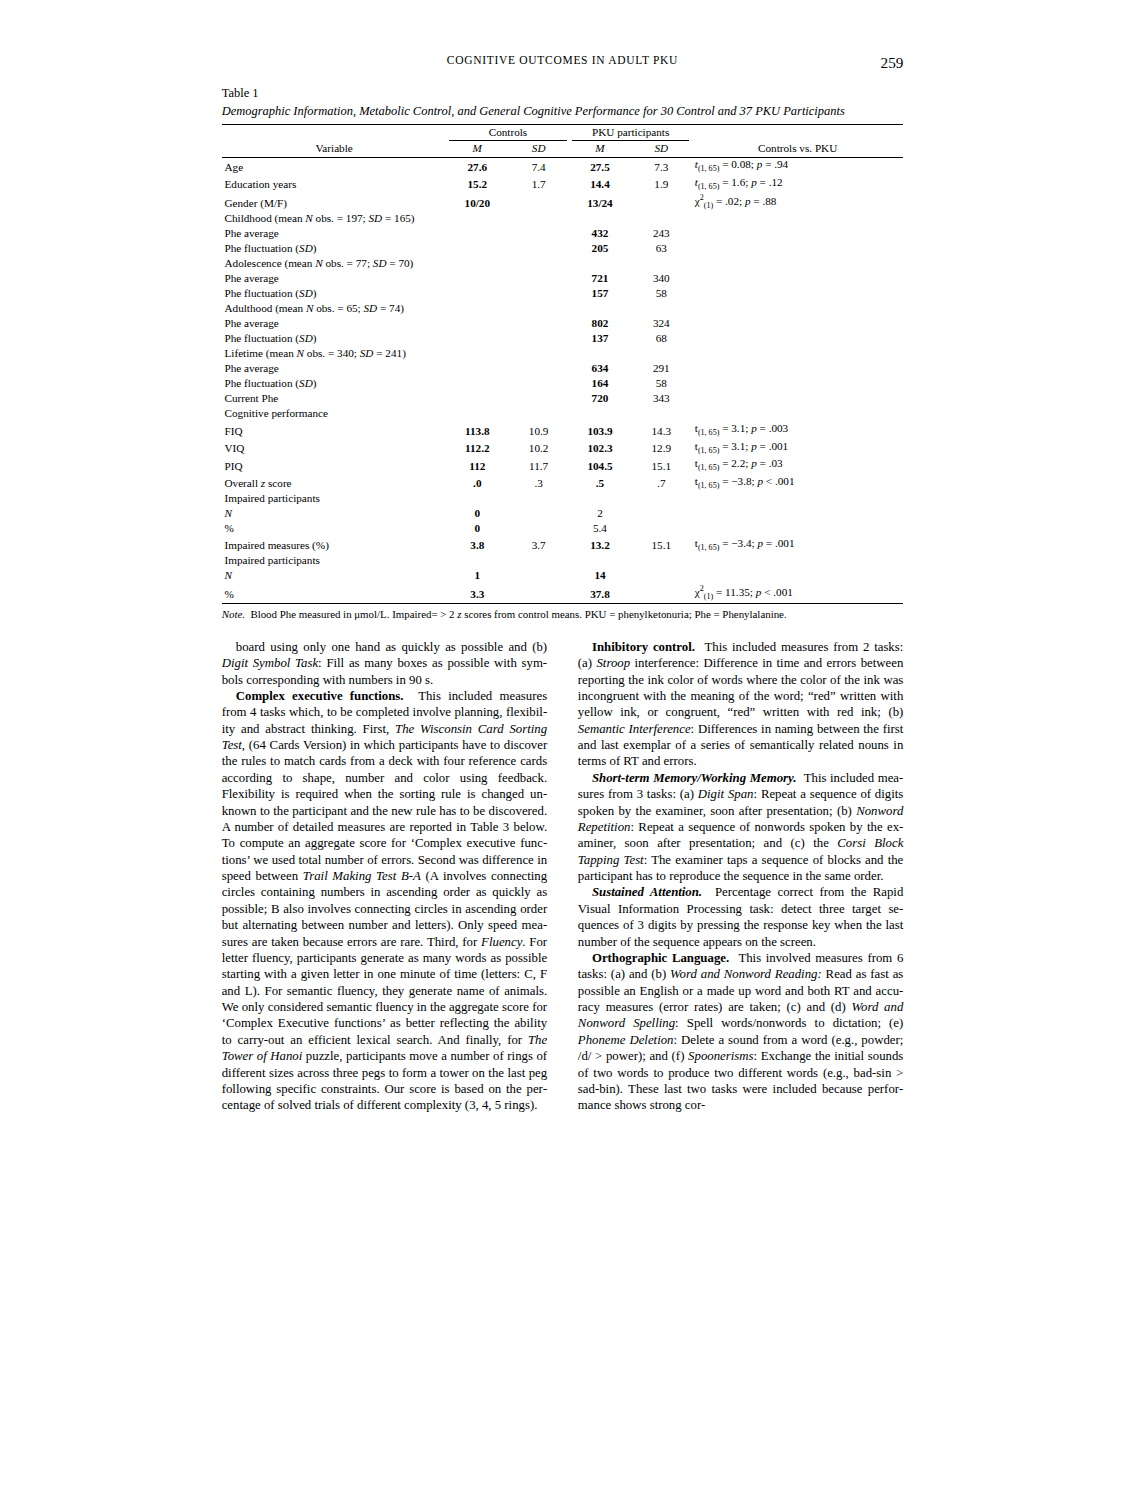Cognitive Outcomes in Adult PKU 259
Table 1
Demographic Information, Metabolic Control, and General Cognitive Performance for 30 Control and 37 PKU Participants
| | Controls | PKU participants | |
| --- | --- | --- | --- |
| Variable | M | SD | M | SD | Controls vs. PKU |
| Age | 27.6 | 7.4 | 27.5 | 7.3 | t (1, 65) = 0.08; p = .94 |
| Education years | 15.2 | 1.7 | 14.4 | 1.9 | t (1, 65) = 1.6; p = .12 |
| Gender (M/F) | 10/20 | | 13/24 | | χ 2 (1) = .02; p = .88 |
| Childhood (mean N obs. = 197; SD = 165) | | | | | |
| Phe average | | | 432 | 243 | |
| Phe fluctuation ( SD ) | | | 205 | 63 | |
| Adolescence (mean N obs. = 77; SD = 70) | | | | | |
| Phe average | | | 721 | 340 | |
| Phe fluctuation ( SD ) | | | 157 | 58 | |
| Adulthood (mean N obs. = 65; SD = 74) | | | | | |
| Phe average | | | 802 | 324 | |
| Phe fluctuation ( SD ) | | | 137 | 68 | |
| Lifetime (mean N obs. = 340; SD = 241) | | | | | |
| Phe average | | | 634 | 291 | |
| Phe fluctuation ( SD ) | | | 164 | 58 | |
| Current Phe | | | 720 | 343 | |
| Cognitive performance | | | | | |
| FIQ | 113.8 | 10.9 | 103.9 | 14.3 | t (1, 65) = 3.1; p = .003 |
| VIQ | 112.2 | 10.2 | 102.3 | 12.9 | t (1, 65) = 3.1; p = .001 |
| PIQ | 112 | 11.7 | 104.5 | 15.1 | t (1, 65) = 2.2; p = .03 |
| Overall z score | .0 | .3 | .5 | .7 | t (1, 65) = −3.8; p < .001 |
| Impaired participants | | | | | |
| N | 0 | | 2 | | |
| % | 0 | | 5.4 | | |
| Impaired measures (%) | 3.8 | 3.7 | 13.2 | 15.1 | t (1, 65) = −3.4; p = .001 |
| Impaired participants | | | | | |
| N | 1 | | 14 | | |
| % | 3.3 | | 37.8 | | χ 2 (1) = 11.35; p < .001 |
Note. Blood Phe measured in μmol/L. Impaired= > 2 z scores from control means. PKU = phenylketonuria; Phe = Phenylalanine.
board using only one hand as quickly as possible and (b) Digit Symbol Task: Fill as many boxes as possible with symbols corresponding with numbers in 90 s.
Complex executive functions. This included measures from 4 tasks which, to be completed involve planning, flexibility and abstract thinking. First, The Wisconsin Card Sorting Test, (64 Cards Version) in which participants have to discover the rules to match cards from a deck with four reference cards according to shape, number and color using feedback. Flexibility is required when the sorting rule is changed unknown to the participant and the new rule has to be discovered. A number of detailed measures are reported in Table 3 below. To compute an aggregate score for ‘Complex executive functions’ we used total number of errors. Second was difference in speed between Trail Making Test B-A (A involves connecting circles containing numbers in ascending order as quickly as possible; B also involves connecting circles in ascending order but alternating between number and letters). Only speed measures are taken because errors are rare. Third, for Fluency. For letter fluency, participants generate as many words as possible starting with a given letter in one minute of time (letters: C, F and L). For semantic fluency, they generate name of animals. We only considered semantic fluency in the aggregate score for ‘Complex Executive functions’ as better reflecting the ability to carry-out an efficient lexical search. And finally, for The Tower of Hanoi puzzle, participants move a number of rings of different sizes across three pegs to form a tower on the last peg following specific constraints. Our score is based on the percentage of solved trials of different complexity (3, 4, 5 rings).
Inhibitory control. This included measures from 2 tasks: (a) Stroop interference: Difference in time and errors between reporting the ink color of words where the color of the ink was incongruent with the meaning of the word; “red” written with yellow ink, or congruent, “red” written with red ink; (b) Semantic Interference: Differences in naming between the first and last exemplar of a series of semantically related nouns in terms of RT and errors.
Short-term Memory/Working Memory. This included measures from 3 tasks: (a) Digit Span: Repeat a sequence of digits spoken by the examiner, soon after presentation; (b) Nonword Repetition: Repeat a sequence of nonwords spoken by the examiner, soon after presentation; and (c) the Corsi Block Tapping Test: The examiner taps a sequence of blocks and the participant has to reproduce the sequence in the same order.
Sustained Attention. Percentage correct from the Rapid Visual Information Processing task: detect three target sequences of 3 digits by pressing the response key when the last number of the sequence appears on the screen.
Orthographic Language. This involved measures from 6 tasks: (a) and (b) Word and Nonword Reading: Read as fast as possible an English or a made up word and both RT and accuracy measures (error rates) are taken; (c) and (d) Word and Nonword Spelling: Spell words/nonwords to dictation; (e) Phoneme Deletion: Delete a sound from a word (e.g., powder; /d/ > power); and (f) Spoonerisms: Exchange the initial sounds of two words to produce two different words (e.g., bad-sin > sad-bin). These last two tasks were included because performance shows strong cor-